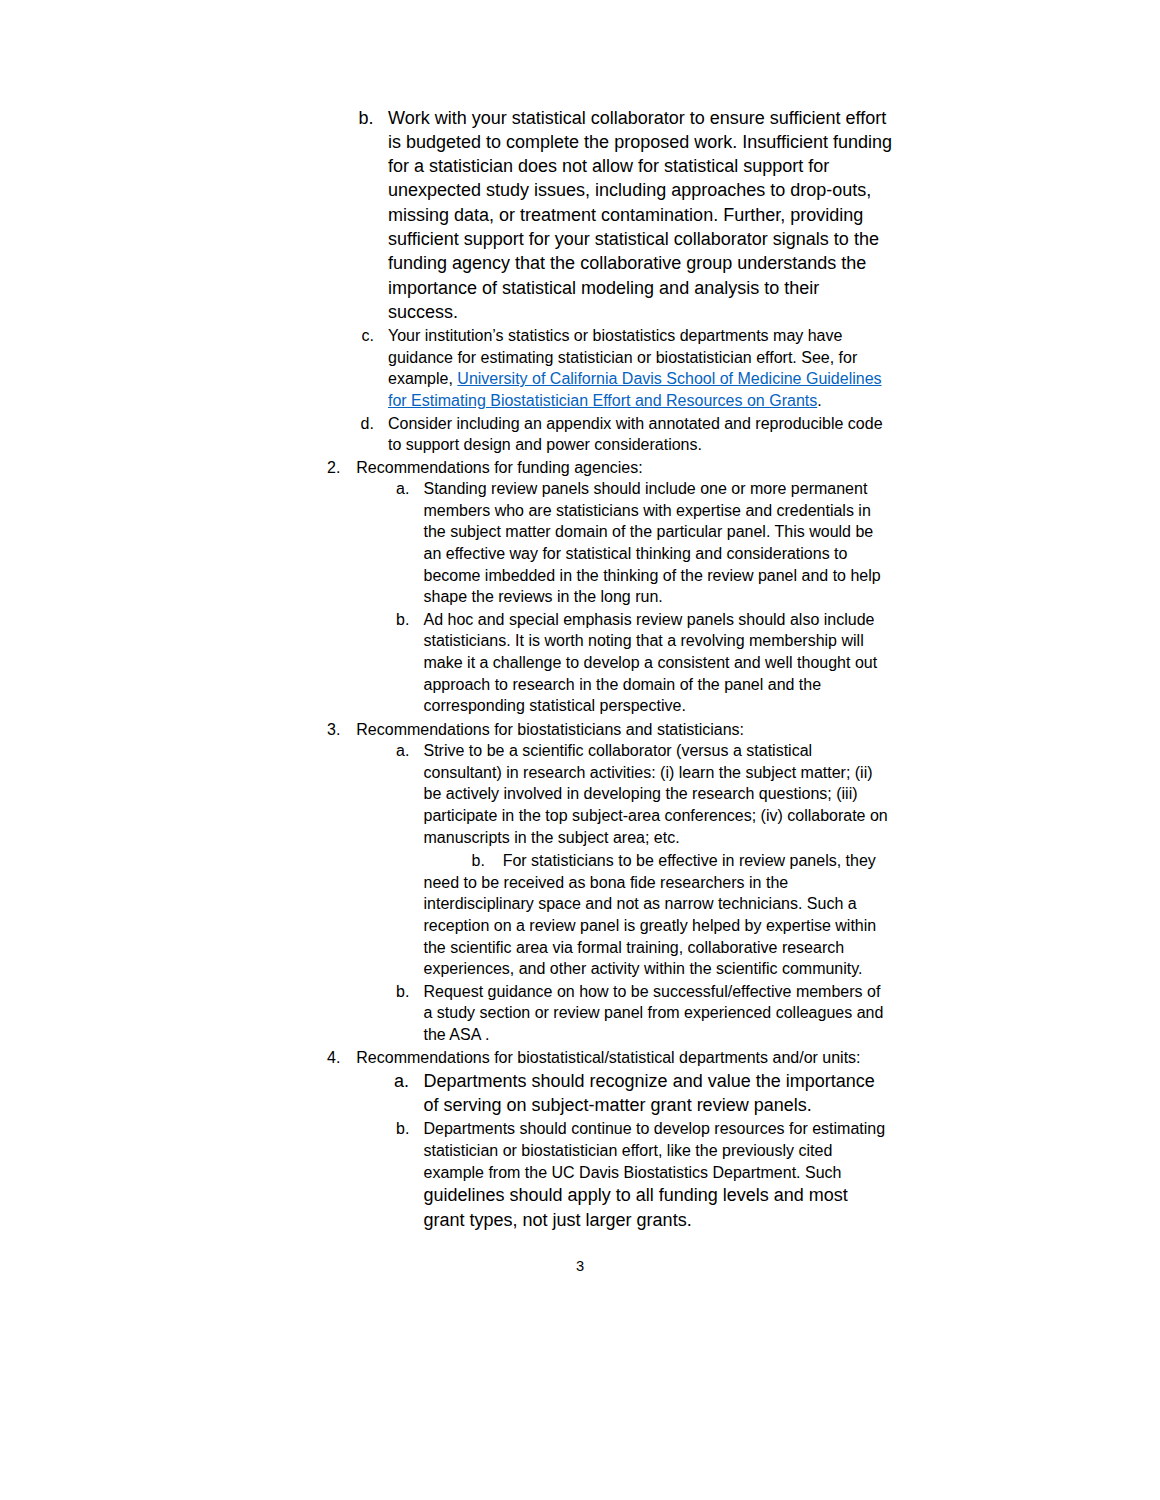Work with your statistical collaborator to ensure sufficient effort is budgeted to complete the proposed work. Insufficient funding for a statistician does not allow for statistical support for unexpected study issues, including approaches to drop-outs, missing data, or treatment contamination. Further, providing sufficient support for your statistical collaborator signals to the funding agency that the collaborative group understands the importance of statistical modeling and analysis to their success.
Your institution’s statistics or biostatistics departments may have guidance for estimating statistician or biostatistician effort. See, for example, University of California Davis School of Medicine Guidelines for Estimating Biostatistician Effort and Resources on Grants.
Consider including an appendix with annotated and reproducible code to support design and power considerations.
Recommendations for funding agencies:
Standing review panels should include one or more permanent members who are statisticians with expertise and credentials in the subject matter domain of the particular panel. This would be an effective way for statistical thinking and considerations to become imbedded in the thinking of the review panel and to help shape the reviews in the long run.
Ad hoc and special emphasis review panels should also include statisticians. It is worth noting that a revolving membership will make it a challenge to develop a consistent and well thought out approach to research in the domain of the panel and the corresponding statistical perspective.
Recommendations for biostatisticians and statisticians:
Strive to be a scientific collaborator (versus a statistical consultant) in research activities: (i) learn the subject matter; (ii) be actively involved in developing the research questions; (iii) participate in the top subject-area conferences; (iv) collaborate on manuscripts in the subject area; etc. b. For statisticians to be effective in review panels, they need to be received as bona fide researchers in the interdisciplinary space and not as narrow technicians. Such a reception on a review panel is greatly helped by expertise within the scientific area via formal training, collaborative research experiences, and other activity within the scientific community.
Request guidance on how to be successful/effective members of a study section or review panel from experienced colleagues and the ASA .
Recommendations for biostatistical/statistical departments and/or units:
Departments should recognize and value the importance of serving on subject-matter grant review panels.
Departments should continue to develop resources for estimating statistician or biostatistician effort, like the previously cited example from the UC Davis Biostatistics Department. Such guidelines should apply to all funding levels and most grant types, not just larger grants.
3